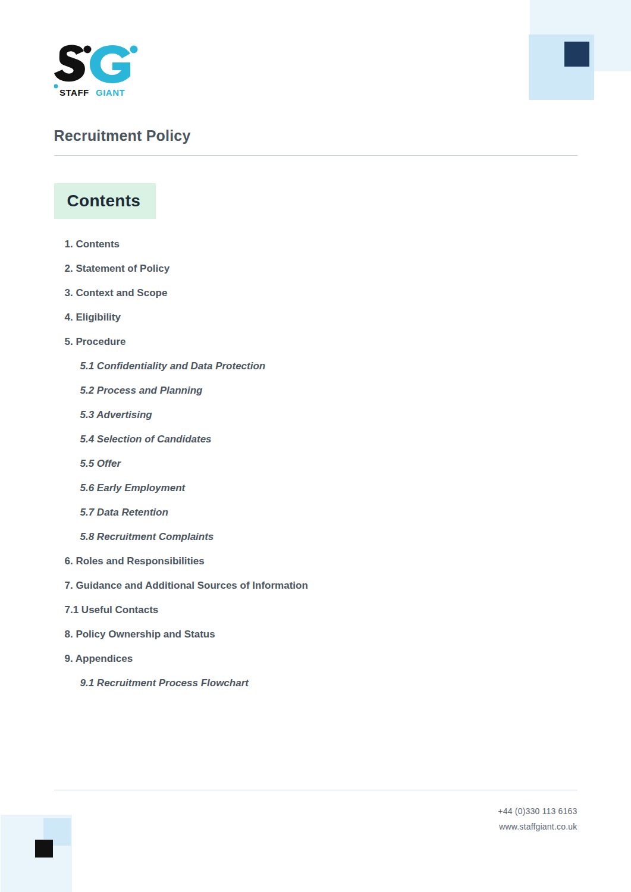STAFF GIANT
Recruitment Policy
Contents
1. Contents
2. Statement of Policy
3. Context and Scope
4. Eligibility
5. Procedure
5.1 Confidentiality and Data Protection
5.2 Process and Planning
5.3 Advertising
5.4 Selection of Candidates
5.5 Offer
5.6 Early Employment
5.7 Data Retention
5.8 Recruitment Complaints
6. Roles and Responsibilities
7. Guidance and Additional Sources of Information
7.1 Useful Contacts
8. Policy Ownership and Status
9. Appendices
9.1 Recruitment Process Flowchart
+44 (0)330 113 6163
www.staffgiant.co.uk